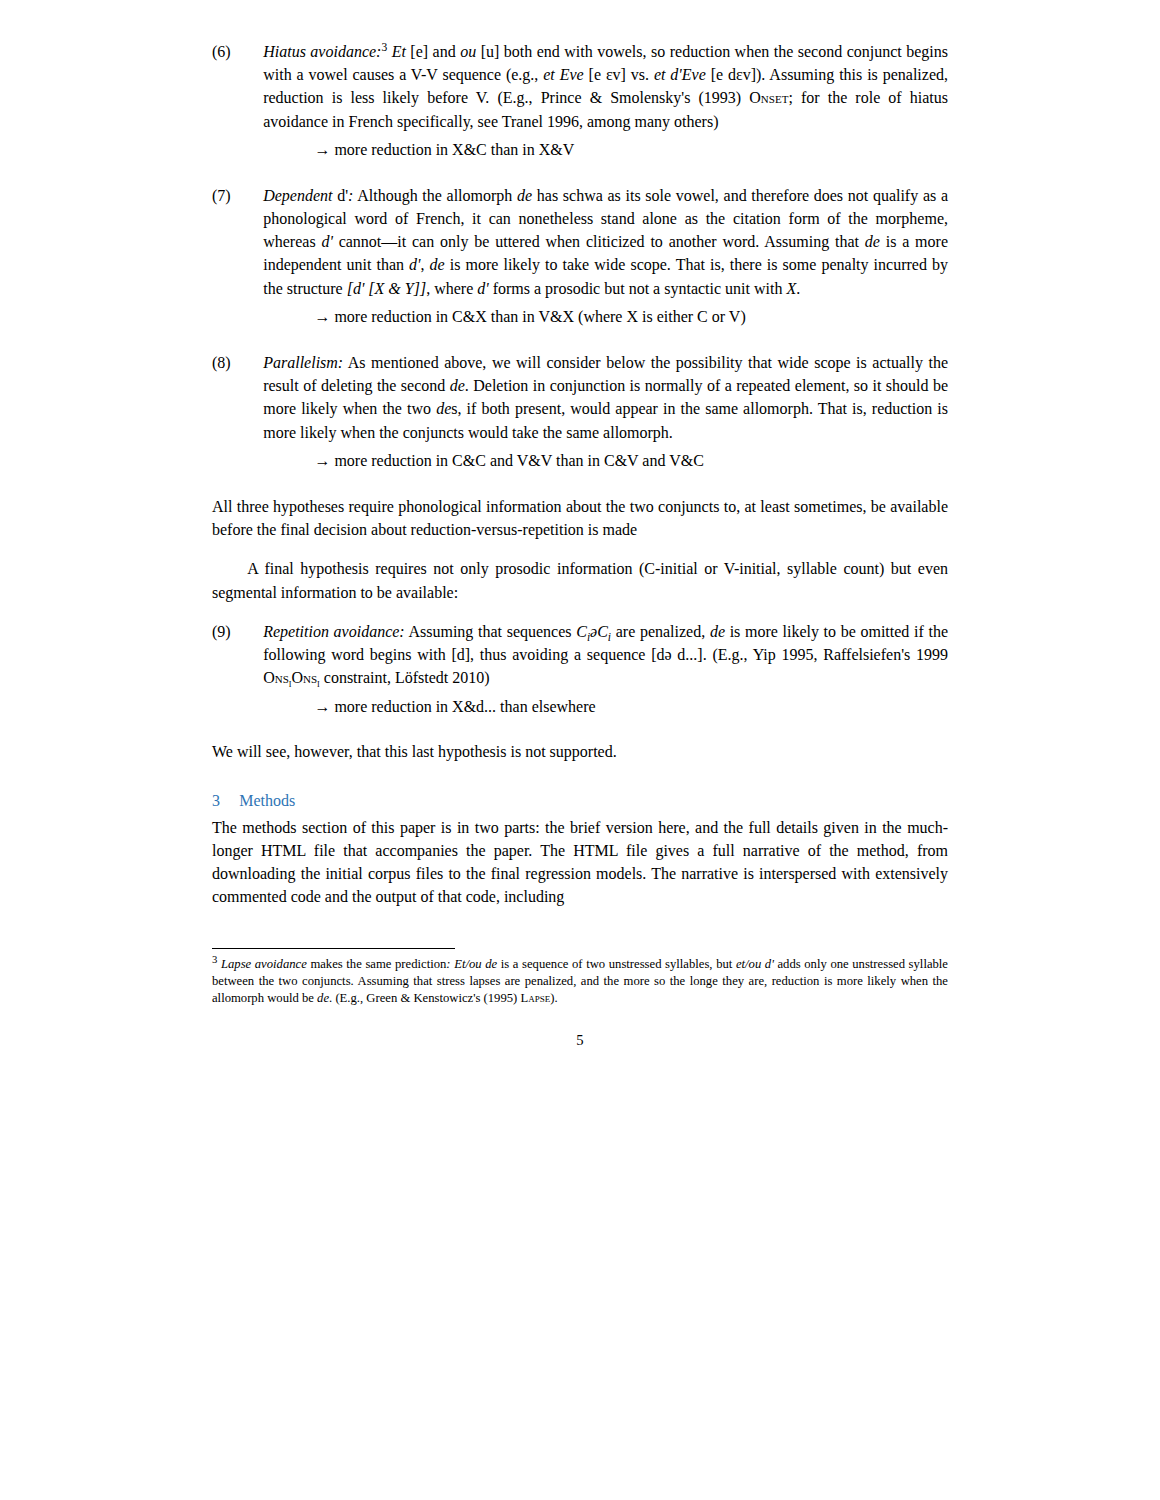(6)
Hiatus avoidance:3 Et [e] and ou [u] both end with vowels, so reduction when the second conjunct begins with a vowel causes a V-V sequence (e.g., et Eve [e ɛv] vs. et d'Eve [e dɛv]). Assuming this is penalized, reduction is less likely before V. (E.g., Prince & Smolensky's (1993) Onset; for the role of hiatus avoidance in French specifically, see Tranel 1996, among many others) → more reduction in X&C than in X&V
(7)
Dependent d': Although the allomorph de has schwa as its sole vowel, and therefore does not qualify as a phonological word of French, it can nonetheless stand alone as the citation form of the morpheme, whereas d' cannot—it can only be uttered when cliticized to another word. Assuming that de is a more independent unit than d', de is more likely to take wide scope. That is, there is some penalty incurred by the structure [d' [X & Y]], where d' forms a prosodic but not a syntactic unit with X. → more reduction in C&X than in V&X (where X is either C or V)
(8)
Parallelism: As mentioned above, we will consider below the possibility that wide scope is actually the result of deleting the second de. Deletion in conjunction is normally of a repeated element, so it should be more likely when the two des, if both present, would appear in the same allomorph. That is, reduction is more likely when the conjuncts would take the same allomorph. → more reduction in C&C and V&V than in C&V and V&C
All three hypotheses require phonological information about the two conjuncts to, at least sometimes, be available before the final decision about reduction-versus-repetition is made
A final hypothesis requires not only prosodic information (C-initial or V-initial, syllable count) but even segmental information to be available:
(9)
Repetition avoidance: Assuming that sequences CiəCi are penalized, de is more likely to be omitted if the following word begins with [d], thus avoiding a sequence [də d...]. (E.g., Yip 1995, Raffelsiefen's 1999 OnsiOnsi constraint, Löfstedt 2010) → more reduction in X&d... than elsewhere
We will see, however, that this last hypothesis is not supported.
3 Methods
The methods section of this paper is in two parts: the brief version here, and the full details given in the much-longer HTML file that accompanies the paper. The HTML file gives a full narrative of the method, from downloading the initial corpus files to the final regression models. The narrative is interspersed with extensively commented code and the output of that code, including
3 Lapse avoidance makes the same prediction: Et/ou de is a sequence of two unstressed syllables, but et/ou d' adds only one unstressed syllable between the two conjuncts. Assuming that stress lapses are penalized, and the more so the longe they are, reduction is more likely when the allomorph would be de. (E.g., Green & Kenstowicz's (1995) Lapse).
5